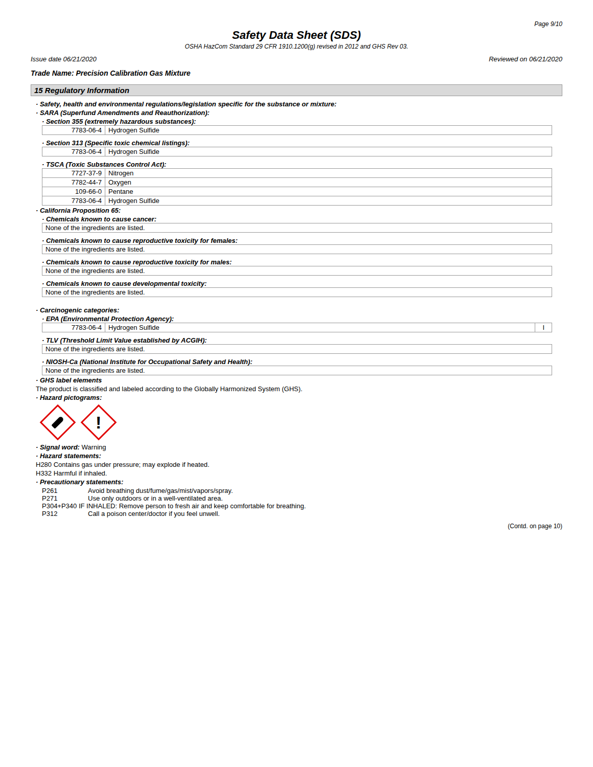Page 9/10
Safety Data Sheet (SDS)
OSHA HazCom Standard 29 CFR 1910.1200(g) revised in 2012 and GHS Rev 03.
Issue date 06/21/2020 Reviewed on 06/21/2020
Trade Name: Precision Calibration Gas Mixture
15 Regulatory Information
Safety, health and environmental regulations/legislation specific for the substance or mixture:
SARA (Superfund Amendments and Reauthorization):
Section 355 (extremely hazardous substances):
| 7783-06-4 | Hydrogen Sulfide |
Section 313 (Specific toxic chemical listings):
| 7783-06-4 | Hydrogen Sulfide |
TSCA (Toxic Substances Control Act):
| 7727-37-9 | Nitrogen |
| 7782-44-7 | Oxygen |
| 109-66-0 | Pentane |
| 7783-06-4 | Hydrogen Sulfide |
California Proposition 65:
Chemicals known to cause cancer:
| None of the ingredients are listed. |
Chemicals known to cause reproductive toxicity for females:
| None of the ingredients are listed. |
Chemicals known to cause reproductive toxicity for males:
| None of the ingredients are listed. |
Chemicals known to cause developmental toxicity:
| None of the ingredients are listed. |
Carcinogenic categories:
EPA (Environmental Protection Agency):
| 7783-06-4 | Hydrogen Sulfide | I |
TLV (Threshold Limit Value established by ACGIH):
| None of the ingredients are listed. |
NIOSH-Ca (National Institute for Occupational Safety and Health):
| None of the ingredients are listed. |
GHS label elements
The product is classified and labeled according to the Globally Harmonized System (GHS).
Hazard pictograms:
!
Signal word: Warning
Hazard statements:
H280 Contains gas under pressure; may explode if heated.
H332 Harmful if inhaled.
Precautionary statements:
P261 Avoid breathing dust/fume/gas/mist/vapors/spray.
P271 Use only outdoors or in a well-ventilated area.
P304+P340 IF INHALED: Remove person to fresh air and keep comfortable for breathing.
P312 Call a poison center/doctor if you feel unwell.
(Contd. on page 10)